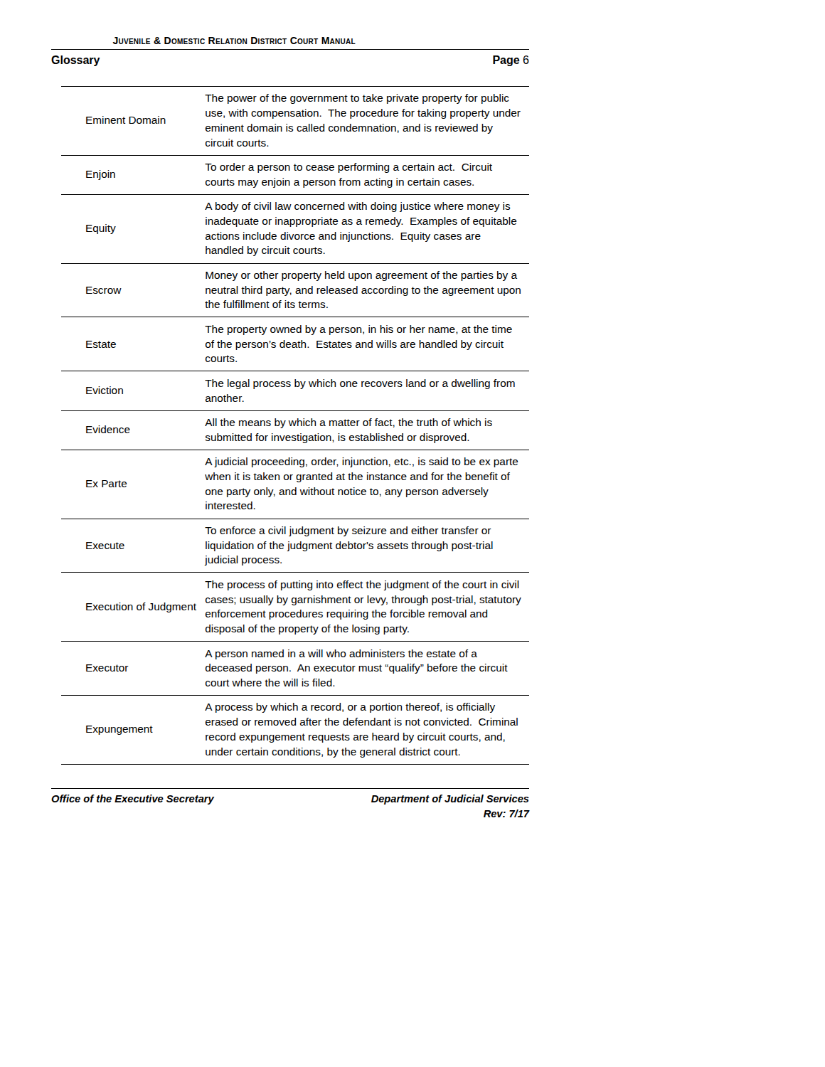Juvenile & Domestic Relation District Court Manual
Glossary Page 6
| Eminent Domain | The power of the government to take private property for public use, with compensation. The procedure for taking property under eminent domain is called condemnation, and is reviewed by circuit courts. |
| Enjoin | To order a person to cease performing a certain act. Circuit courts may enjoin a person from acting in certain cases. |
| Equity | A body of civil law concerned with doing justice where money is inadequate or inappropriate as a remedy. Examples of equitable actions include divorce and injunctions. Equity cases are handled by circuit courts. |
| Escrow | Money or other property held upon agreement of the parties by a neutral third party, and released according to the agreement upon the fulfillment of its terms. |
| Estate | The property owned by a person, in his or her name, at the time of the person’s death. Estates and wills are handled by circuit courts. |
| Eviction | The legal process by which one recovers land or a dwelling from another. |
| Evidence | All the means by which a matter of fact, the truth of which is submitted for investigation, is established or disproved. |
| Ex Parte | A judicial proceeding, order, injunction, etc., is said to be ex parte when it is taken or granted at the instance and for the benefit of one party only, and without notice to, any person adversely interested. |
| Execute | To enforce a civil judgment by seizure and either transfer or liquidation of the judgment debtor's assets through post-trial judicial process. |
| Execution of Judgment | The process of putting into effect the judgment of the court in civil cases; usually by garnishment or levy, through post-trial, statutory enforcement procedures requiring the forcible removal and disposal of the property of the losing party. |
| Executor | A person named in a will who administers the estate of a deceased person. An executor must “qualify” before the circuit court where the will is filed. |
| Expungement | A process by which a record, or a portion thereof, is officially erased or removed after the defendant is not convicted. Criminal record expungement requests are heard by circuit courts, and, under certain conditions, by the general district court. |
Office of the Executive Secretary Department of Judicial Services
Rev: 7/17